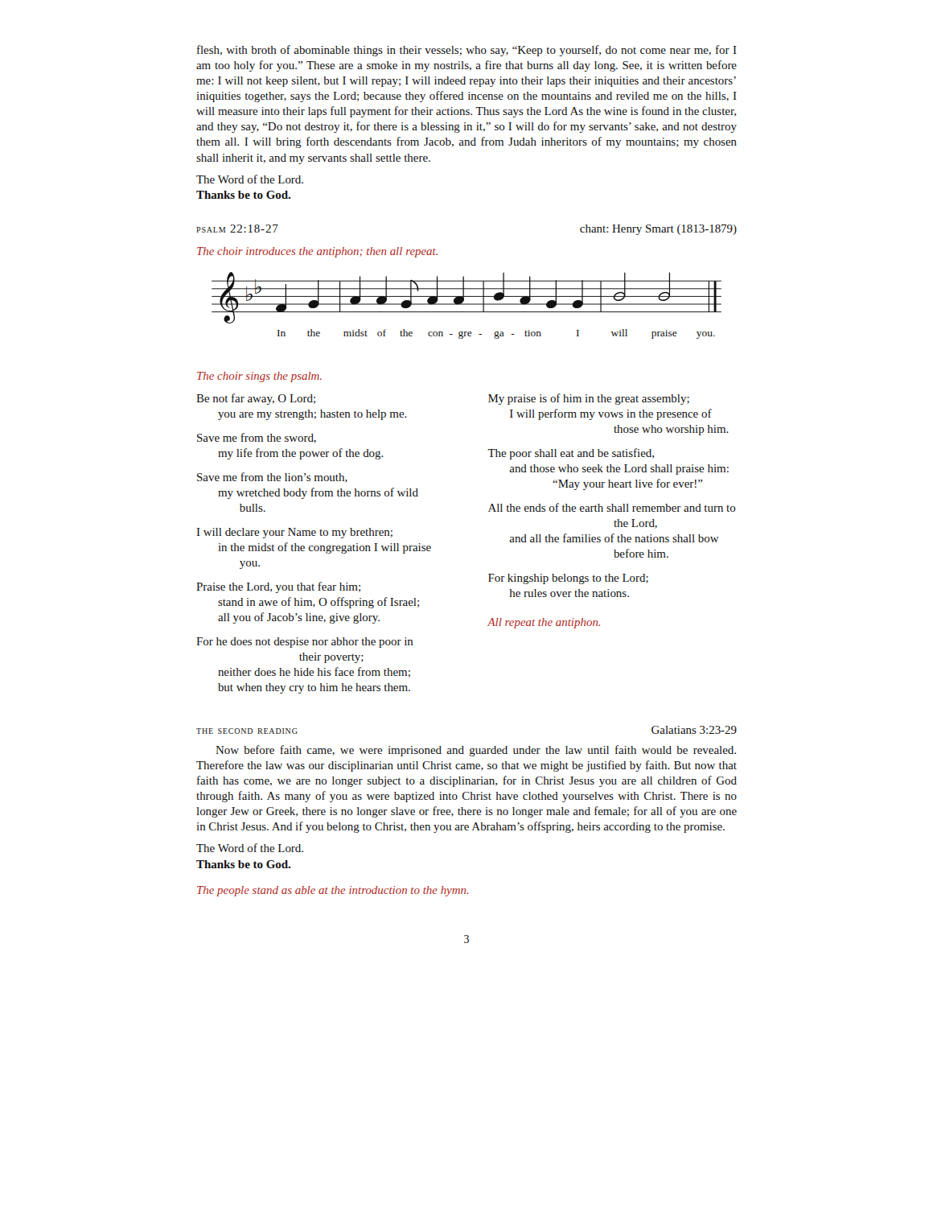flesh, with broth of abominable things in their vessels; who say, “Keep to yourself, do not come near me, for I am too holy for you.” These are a smoke in my nostrils, a fire that burns all day long. See, it is written before me: I will not keep silent, but I will repay; I will indeed repay into their laps their iniquities and their ancestors’ iniquities together, says the Lord; because they offered incense on the mountains and reviled me on the hills, I will measure into their laps full payment for their actions. Thus says the Lord As the wine is found in the cluster, and they say, “Do not destroy it, for there is a blessing in it,” so I will do for my servants’ sake, and not destroy them all. I will bring forth descendants from Jacob, and from Judah inheritors of my mountains; my chosen shall inherit it, and my servants shall settle there.
The Word of the Lord.
Thanks be to God.
psalm 22:18-27 chant: Henry Smart (1813-1879)
The choir introduces the antiphon; then all repeat.
𝄞 ♭ ♭ In the midst of the con - gre - ga - tion I will praise you.
The choir sings the psalm.
Be not far away, O Lord;
you are my strength; hasten to help me.
Save me from the sword,
my life from the power of the dog.
Save me from the lion’s mouth,
my wretched body from the horns of wild bulls.
I will declare your Name to my brethren;
in the midst of the congregation I will praise you.
Praise the Lord, you that fear him;
stand in awe of him, O offspring of Israel;
all you of Jacob’s line, give glory.
For he does not despise nor abhor the poor in
their poverty;
neither does he hide his face from them;
but when they cry to him he hears them.
My praise is of him in the great assembly;
I will perform my vows in the presence of
those who worship him.
The poor shall eat and be satisfied,
and those who seek the Lord shall praise him:
“May your heart live for ever!”
All the ends of the earth shall remember and turn to
the Lord,
and all the families of the nations shall bow
before him.
For kingship belongs to the Lord;
he rules over the nations.
All repeat the antiphon.
the second reading Galatians 3:23-29
Now before faith came, we were imprisoned and guarded under the law until faith would be revealed. Therefore the law was our disciplinarian until Christ came, so that we might be justified by faith. But now that faith has come, we are no longer subject to a disciplinarian, for in Christ Jesus you are all children of God through faith. As many of you as were baptized into Christ have clothed yourselves with Christ. There is no longer Jew or Greek, there is no longer slave or free, there is no longer male and female; for all of you are one in Christ Jesus. And if you belong to Christ, then you are Abraham’s offspring, heirs according to the promise.
The Word of the Lord.
Thanks be to God.
The people stand as able at the introduction to the hymn.
3